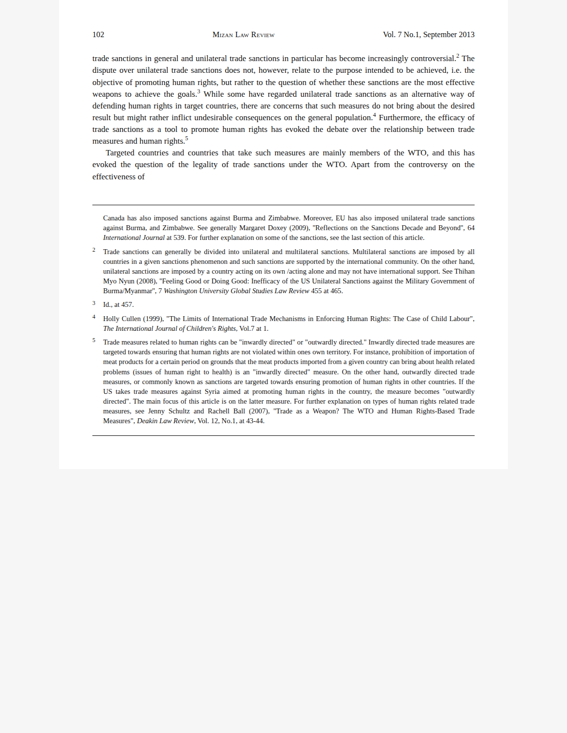102 Mizan Law Review Vol. 7 No.1, September 2013
trade sanctions in general and unilateral trade sanctions in particular has become increasingly controversial.2 The dispute over unilateral trade sanctions does not, however, relate to the purpose intended to be achieved, i.e. the objective of promoting human rights, but rather to the question of whether these sanctions are the most effective weapons to achieve the goals.3 While some have regarded unilateral trade sanctions as an alternative way of defending human rights in target countries, there are concerns that such measures do not bring about the desired result but might rather inflict undesirable consequences on the general population.4 Furthermore, the efficacy of trade sanctions as a tool to promote human rights has evoked the debate over the relationship between trade measures and human rights.5
Targeted countries and countries that take such measures are mainly members of the WTO, and this has evoked the question of the legality of trade sanctions under the WTO. Apart from the controversy on the effectiveness of
Canada has also imposed sanctions against Burma and Zimbabwe. Moreover, EU has also imposed unilateral trade sanctions against Burma, and Zimbabwe. See generally Margaret Doxey (2009), ''Reflections on the Sanctions Decade and Beyond'', 64 International Journal at 539. For further explanation on some of the sanctions, see the last section of this article.
2 Trade sanctions can generally be divided into unilateral and multilateral sanctions. Multilateral sanctions are imposed by all countries in a given sanctions phenomenon and such sanctions are supported by the international community. On the other hand, unilateral sanctions are imposed by a country acting on its own /acting alone and may not have international support. See Thihan Myo Nyun (2008), ''Feeling Good or Doing Good: Inefficacy of the US Unilateral Sanctions against the Military Government of Burma/Myanmar'', 7 Washington University Global Studies Law Review 455 at 465.
3 Id., at 457.
4 Holly Cullen (1999), "The Limits of International Trade Mechanisms in Enforcing Human Rights: The Case of Child Labour", The International Journal of Children's Rights, Vol.7 at 1.
5 Trade measures related to human rights can be "inwardly directed" or "outwardly directed." Inwardly directed trade measures are targeted towards ensuring that human rights are not violated within ones own territory. For instance, prohibition of importation of meat products for a certain period on grounds that the meat products imported from a given country can bring about health related problems (issues of human right to health) is an "inwardly directed" measure. On the other hand, outwardly directed trade measures, or commonly known as sanctions are targeted towards ensuring promotion of human rights in other countries. If the US takes trade measures against Syria aimed at promoting human rights in the country, the measure becomes "outwardly directed". The main focus of this article is on the latter measure. For further explanation on types of human rights related trade measures, see Jenny Schultz and Rachell Ball (2007), ''Trade as a Weapon? The WTO and Human Rights-Based Trade Measures", Deakin Law Review, Vol. 12, No.1, at 43-44.